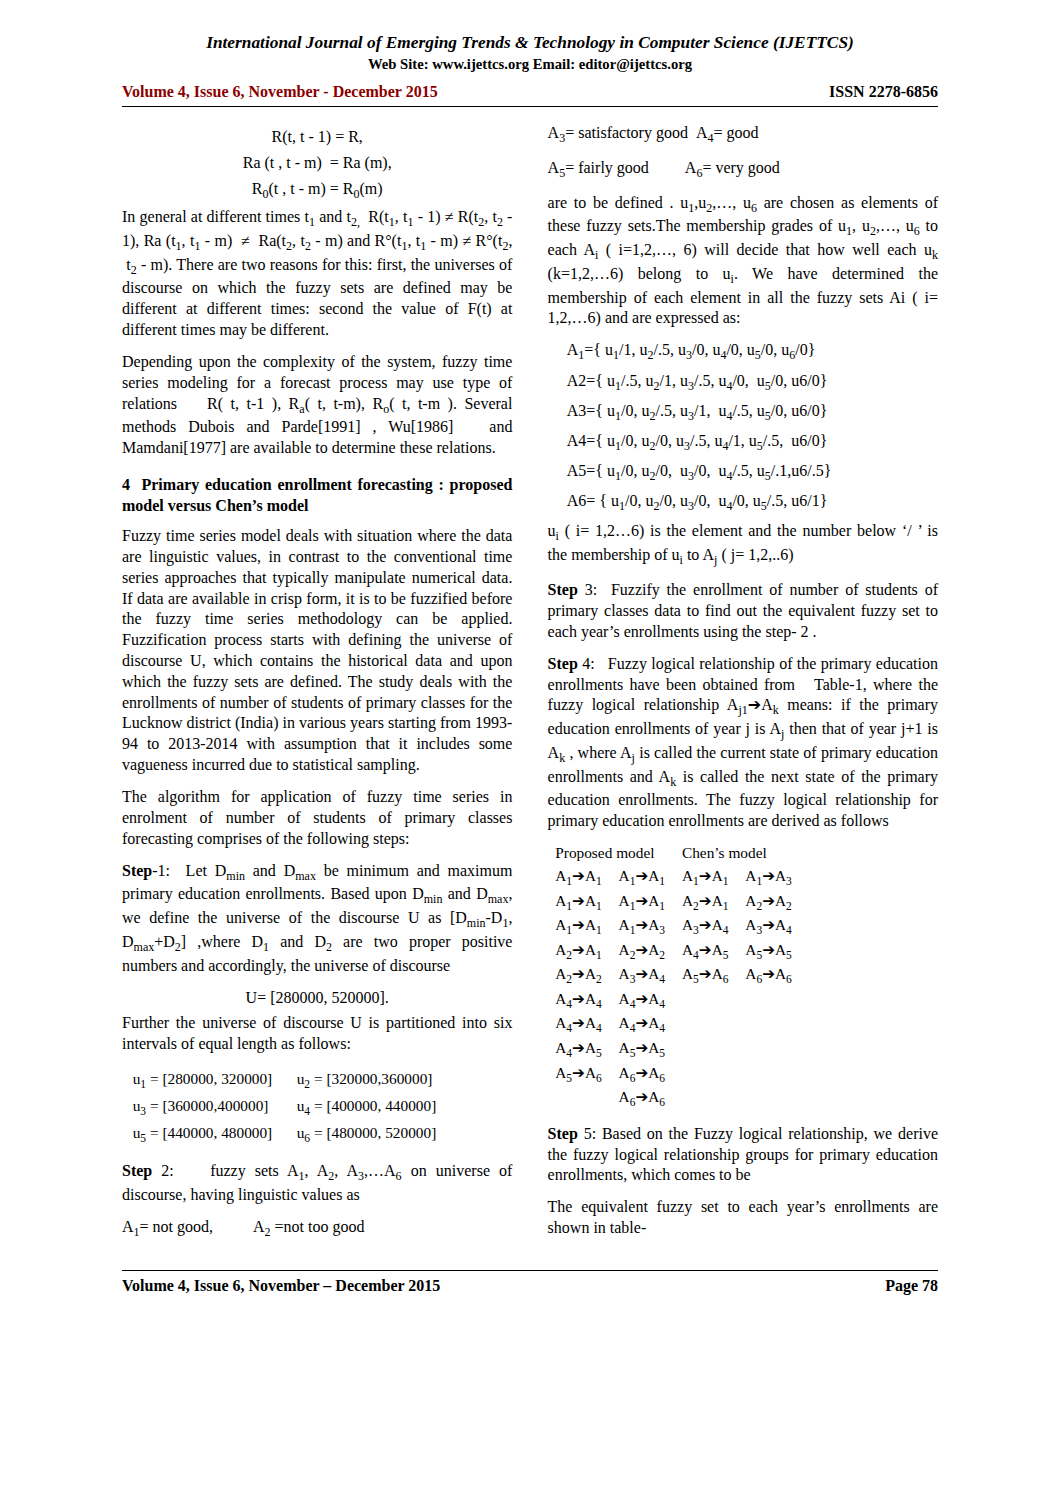International Journal of Emerging Trends & Technology in Computer Science (IJETTCS)
Web Site: www.ijettcs.org Email: editor@ijettcs.org
Volume 4, Issue 6, November - December 2015 ISSN 2278-6856
R(t, t - 1) = R,
Ra (t , t - m) = Ra (m),
R0(t , t - m) = R0(m)
In general at different times t1 and t2, R(t1, t1 - 1) ≠ R(t2, t2 - 1), Ra (t1, t1 - m) ≠ Ra(t2, t2 - m) and R°(t1, t1 - m) ≠ R°(t2, t2 - m). There are two reasons for this: first, the universes of discourse on which the fuzzy sets are defined may be different at different times: second the value of F(t) at different times may be different.
Depending upon the complexity of the system, fuzzy time series modeling for a forecast process may use type of relations R( t, t-1 ), Ra( t, t-m), Ro( t, t-m ). Several methods Dubois and Parde[1991] , Wu[1986] and Mamdani[1977] are available to determine these relations.
4 Primary education enrollment forecasting : proposed model versus Chen’s model
Fuzzy time series model deals with situation where the data are linguistic values, in contrast to the conventional time series approaches that typically manipulate numerical data. If data are available in crisp form, it is to be fuzzified before the fuzzy time series methodology can be applied. Fuzzification process starts with defining the universe of discourse U, which contains the historical data and upon which the fuzzy sets are defined. The study deals with the enrollments of number of students of primary classes for the Lucknow district (India) in various years starting from 1993-94 to 2013-2014 with assumption that it includes some vagueness incurred due to statistical sampling.
The algorithm for application of fuzzy time series in enrolment of number of students of primary classes forecasting comprises of the following steps:
Step-1: Let Dmin and Dmax be minimum and maximum primary education enrollments. Based upon Dmin and Dmax, we define the universe of the discourse U as [Dmin-D1, Dmax+D2] ,where D1 and D2 are two proper positive numbers and accordingly, the universe of discourse
U= [280000, 520000].
Further the universe of discourse U is partitioned into six intervals of equal length as follows:
| u 1 = [280000, 320000] | u 2 = [320000,360000] |
| u 3 = [360000,400000] | u 4 = [400000, 440000] |
| u 5 = [440000, 480000] | u 6 = [480000, 520000] |
Step 2: fuzzy sets A1, A2, A3,…A6 on universe of discourse, having linguistic values as
A1= not good, A2 =not too good
A3= satisfactory good A4= good
A5= fairly good A6= very good
are to be defined . u1,u2,…, u6 are chosen as elements of these fuzzy sets.The membership grades of u1, u2,…, u6 to each Ai ( i=1,2,…, 6) will decide that how well each uk (k=1,2,…6) belong to ui. We have determined the membership of each element in all the fuzzy sets Ai ( i= 1,2,…6) and are expressed as:
A1={ u1/1, u2/.5, u3/0, u4/0, u5/0, u6/0}
A2={ u1/.5, u2/1, u3/.5, u4/0, u5/0, u6/0}
A3={ u1/0, u2/.5, u3/1, u4/.5, u5/0, u6/0}
A4={ u1/0, u2/0, u3/.5, u4/1, u5/.5, u6/0}
A5={ u1/0, u2/0, u3/0, u4/.5, u5/.1,u6/.5}
A6= { u1/0, u2/0, u3/0, u4/0, u5/.5, u6/1}
ui ( i= 1,2…6) is the element and the number below ‘/ ’ is the membership of ui to Aj ( j= 1,2,..6)
Step 3: Fuzzify the enrollment of number of students of primary classes data to find out the equivalent fuzzy set to each year’s enrollments using the step- 2 .
Step 4: Fuzzy logical relationship of the primary education enrollments have been obtained from Table-1, where the fuzzy logical relationship Aj1➔Ak means: if the primary education enrollments of year j is Aj then that of year j+1 is Ak , where Aj is called the current state of primary education enrollments and Ak is called the next state of the primary education enrollments. The fuzzy logical relationship for primary education enrollments are derived as follows
| Proposed model | Chen’s model |
| --- | --- |
| A 1 ➔ A 1 | A 1 ➔ A 1 | A 1 ➔ A 1 | A 1 ➔ A 3 |
| A 1 ➔ A 1 | A 1 ➔ A 1 | A 2 ➔ A 1 | A 2 ➔ A 2 |
| A 1 ➔ A 1 | A 1 ➔ A 3 | A 3 ➔ A 4 | A 3 ➔ A 4 |
| A 2 ➔ A 1 | A 2 ➔ A 2 | A 4 ➔ A 5 | A 5 ➔ A 5 |
| A 2 ➔ A 2 | A 3 ➔ A 4 | A 5 ➔ A 6 | A 6 ➔ A 6 |
| A 4 ➔ A 4 | A 4 ➔ A 4 | | |
| A 4 ➔ A 4 | A 4 ➔ A 4 | | |
| A 4 ➔ A 5 | A 5 ➔ A 5 | | |
| A 5 ➔ A 6 | A 6 ➔ A 6 | | |
| | A 6 ➔ A 6 | | |
Step 5: Based on the Fuzzy logical relationship, we derive the fuzzy logical relationship groups for primary education enrollments, which comes to be
The equivalent fuzzy set to each year’s enrollments are shown in table-
Volume 4, Issue 6, November – December 2015 Page 78